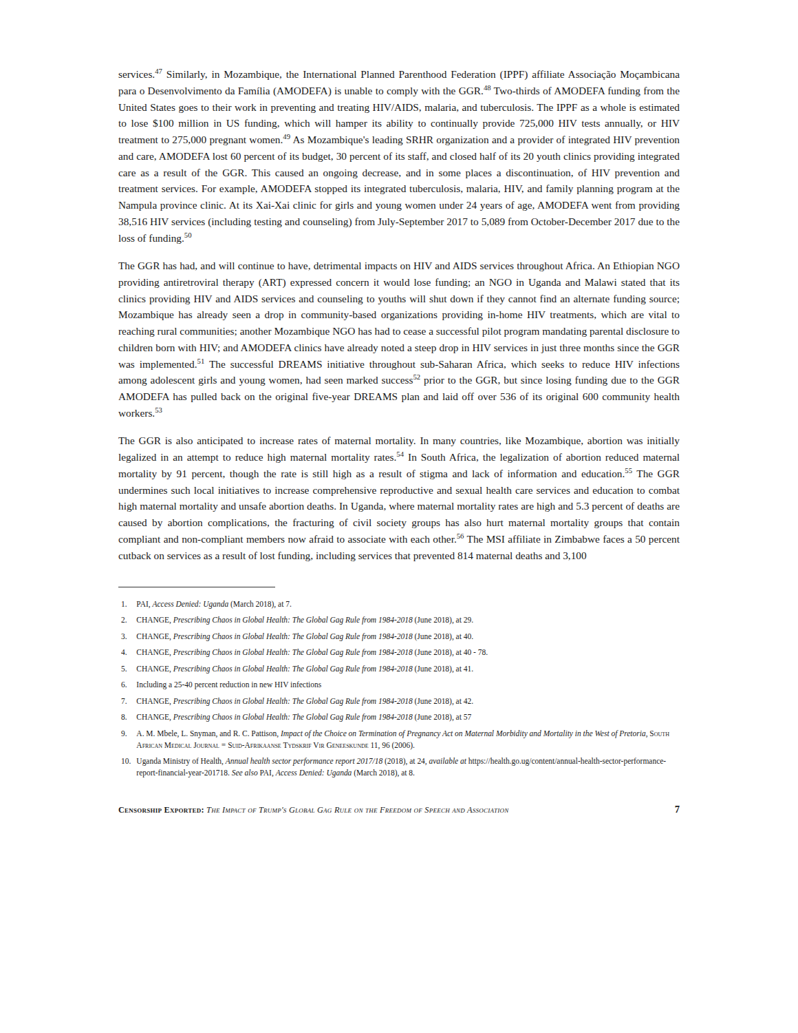services.47 Similarly, in Mozambique, the International Planned Parenthood Federation (IPPF) affiliate Associação Moçambicana para o Desenvolvimento da Família (AMODEFA) is unable to comply with the GGR.48 Two-thirds of AMODEFA funding from the United States goes to their work in preventing and treating HIV/AIDS, malaria, and tuberculosis. The IPPF as a whole is estimated to lose $100 million in US funding, which will hamper its ability to continually provide 725,000 HIV tests annually, or HIV treatment to 275,000 pregnant women.49 As Mozambique's leading SRHR organization and a provider of integrated HIV prevention and care, AMODEFA lost 60 percent of its budget, 30 percent of its staff, and closed half of its 20 youth clinics providing integrated care as a result of the GGR. This caused an ongoing decrease, and in some places a discontinuation, of HIV prevention and treatment services. For example, AMODEFA stopped its integrated tuberculosis, malaria, HIV, and family planning program at the Nampula province clinic. At its Xai-Xai clinic for girls and young women under 24 years of age, AMODEFA went from providing 38,516 HIV services (including testing and counseling) from July-September 2017 to 5,089 from October-December 2017 due to the loss of funding.50
The GGR has had, and will continue to have, detrimental impacts on HIV and AIDS services throughout Africa. An Ethiopian NGO providing antiretroviral therapy (ART) expressed concern it would lose funding; an NGO in Uganda and Malawi stated that its clinics providing HIV and AIDS services and counseling to youths will shut down if they cannot find an alternate funding source; Mozambique has already seen a drop in community-based organizations providing in-home HIV treatments, which are vital to reaching rural communities; another Mozambique NGO has had to cease a successful pilot program mandating parental disclosure to children born with HIV; and AMODEFA clinics have already noted a steep drop in HIV services in just three months since the GGR was implemented.51 The successful DREAMS initiative throughout sub-Saharan Africa, which seeks to reduce HIV infections among adolescent girls and young women, had seen marked success52 prior to the GGR, but since losing funding due to the GGR AMODEFA has pulled back on the original five-year DREAMS plan and laid off over 536 of its original 600 community health workers.53
The GGR is also anticipated to increase rates of maternal mortality. In many countries, like Mozambique, abortion was initially legalized in an attempt to reduce high maternal mortality rates.54 In South Africa, the legalization of abortion reduced maternal mortality by 91 percent, though the rate is still high as a result of stigma and lack of information and education.55 The GGR undermines such local initiatives to increase comprehensive reproductive and sexual health care services and education to combat high maternal mortality and unsafe abortion deaths. In Uganda, where maternal mortality rates are high and 5.3 percent of deaths are caused by abortion complications, the fracturing of civil society groups has also hurt maternal mortality groups that contain compliant and non-compliant members now afraid to associate with each other.56 The MSI affiliate in Zimbabwe faces a 50 percent cutback on services as a result of lost funding, including services that prevented 814 maternal deaths and 3,100
PAI, Access Denied: Uganda (March 2018), at 7.
CHANGE, Prescribing Chaos in Global Health: The Global Gag Rule from 1984-2018 (June 2018), at 29.
CHANGE, Prescribing Chaos in Global Health: The Global Gag Rule from 1984-2018 (June 2018), at 40.
CHANGE, Prescribing Chaos in Global Health: The Global Gag Rule from 1984-2018 (June 2018), at 40 - 78.
CHANGE, Prescribing Chaos in Global Health: The Global Gag Rule from 1984-2018 (June 2018), at 41.
Including a 25-40 percent reduction in new HIV infections
CHANGE, Prescribing Chaos in Global Health: The Global Gag Rule from 1984-2018 (June 2018), at 42.
CHANGE, Prescribing Chaos in Global Health: The Global Gag Rule from 1984-2018 (June 2018), at 57
A. M. Mbele, L. Snyman, and R. C. Pattison, Impact of the Choice on Termination of Pregnancy Act on Maternal Morbidity and Mortality in the West of Pretoria, South African Medical Journal = Suid-Afrikaanse Tydskrif Vir Geneeskunde 11, 96 (2006).
Uganda Ministry of Health, Annual health sector performance report 2017/18 (2018), at 24, available at https://health.go.ug/content/annual-health-sector-performance-report-financial-year-201718. See also PAI, Access Denied: Uganda (March 2018), at 8.
Censorship Exported: The Impact of Trump's Global Gag Rule on the Freedom of Speech and Association 7